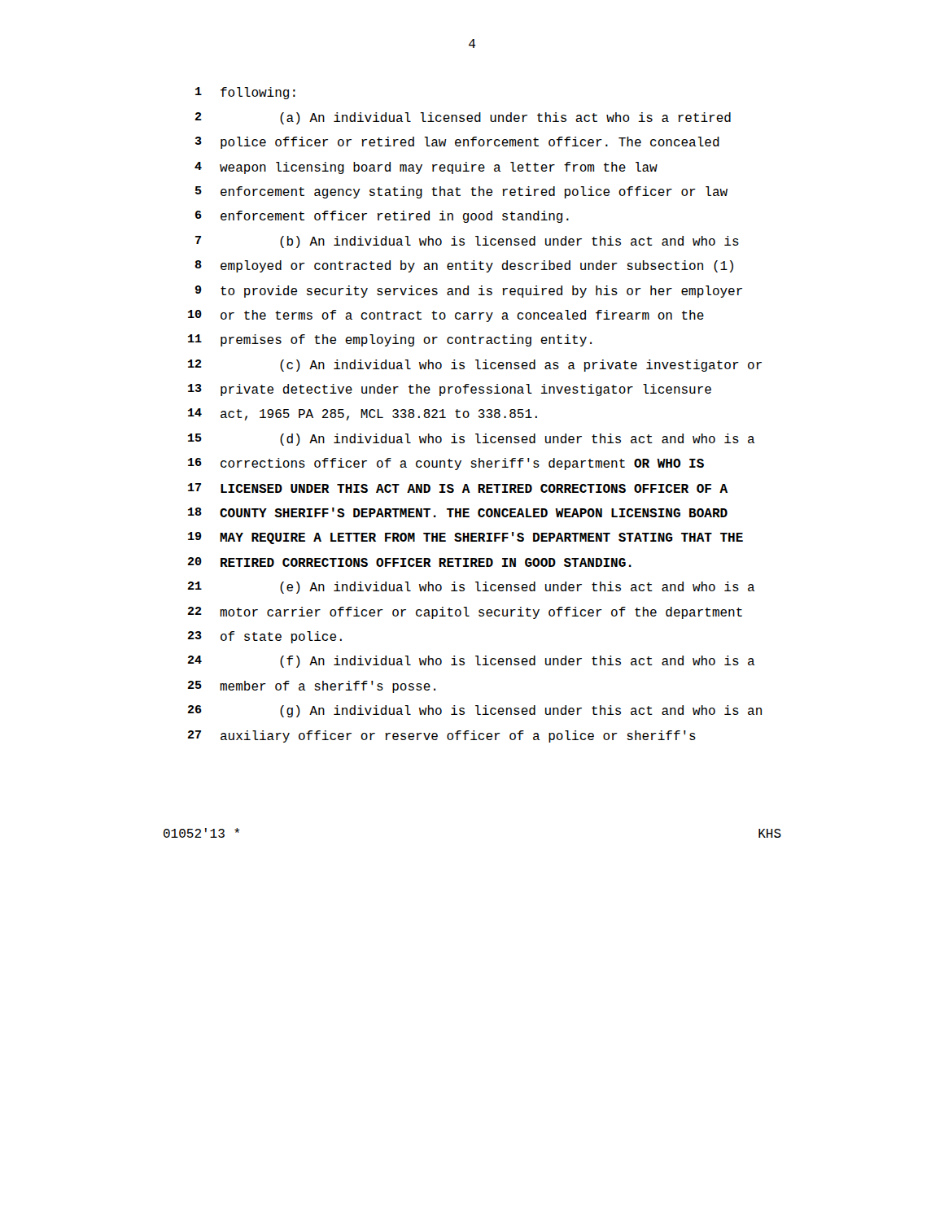4
1
following:
2
(a) An individual licensed under this act who is a retired
3
police officer or retired law enforcement officer. The concealed
4
weapon licensing board may require a letter from the law
5
enforcement agency stating that the retired police officer or law
6
enforcement officer retired in good standing.
7
(b) An individual who is licensed under this act and who is
8
employed or contracted by an entity described under subsection (1)
9
to provide security services and is required by his or her employer
10
or the terms of a contract to carry a concealed firearm on the
11
premises of the employing or contracting entity.
12
(c) An individual who is licensed as a private investigator or
13
private detective under the professional investigator licensure
14
act, 1965 PA 285, MCL 338.821 to 338.851.
15
(d) An individual who is licensed under this act and who is a
16
corrections officer of a county sheriff's department OR WHO IS
17
LICENSED UNDER THIS ACT AND IS A RETIRED CORRECTIONS OFFICER OF A
18
COUNTY SHERIFF'S DEPARTMENT. THE CONCEALED WEAPON LICENSING BOARD
19
MAY REQUIRE A LETTER FROM THE SHERIFF'S DEPARTMENT STATING THAT THE
20
RETIRED CORRECTIONS OFFICER RETIRED IN GOOD STANDING.
21
(e) An individual who is licensed under this act and who is a
22
motor carrier officer or capitol security officer of the department
23
of state police.
24
(f) An individual who is licensed under this act and who is a
25
member of a sheriff's posse.
26
(g) An individual who is licensed under this act and who is an
27
auxiliary officer or reserve officer of a police or sheriff's
01052'13 *
KHS